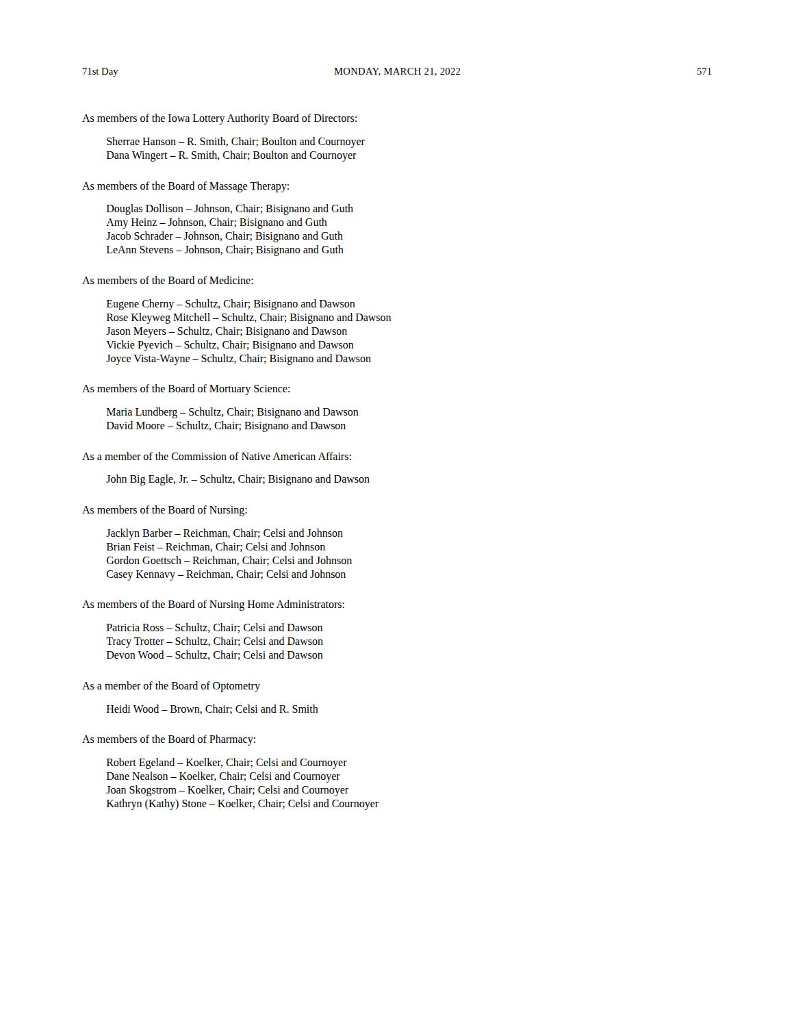71st Day MONDAY, MARCH 21, 2022 571
As members of the Iowa Lottery Authority Board of Directors:
Sherrae Hanson – R. Smith, Chair; Boulton and Cournoyer
Dana Wingert – R. Smith, Chair; Boulton and Cournoyer
As members of the Board of Massage Therapy:
Douglas Dollison – Johnson, Chair; Bisignano and Guth
Amy Heinz – Johnson, Chair; Bisignano and Guth
Jacob Schrader – Johnson, Chair; Bisignano and Guth
LeAnn Stevens – Johnson, Chair; Bisignano and Guth
As members of the Board of Medicine:
Eugene Cherny – Schultz, Chair; Bisignano and Dawson
Rose Kleyweg Mitchell – Schultz, Chair; Bisignano and Dawson
Jason Meyers – Schultz, Chair; Bisignano and Dawson
Vickie Pyevich – Schultz, Chair; Bisignano and Dawson
Joyce Vista-Wayne – Schultz, Chair; Bisignano and Dawson
As members of the Board of Mortuary Science:
Maria Lundberg – Schultz, Chair; Bisignano and Dawson
David Moore – Schultz, Chair; Bisignano and Dawson
As a member of the Commission of Native American Affairs:
John Big Eagle, Jr. – Schultz, Chair; Bisignano and Dawson
As members of the Board of Nursing:
Jacklyn Barber – Reichman, Chair; Celsi and Johnson
Brian Feist – Reichman, Chair; Celsi and Johnson
Gordon Goettsch – Reichman, Chair; Celsi and Johnson
Casey Kennavy – Reichman, Chair; Celsi and Johnson
As members of the Board of Nursing Home Administrators:
Patricia Ross – Schultz, Chair; Celsi and Dawson
Tracy Trotter – Schultz, Chair; Celsi and Dawson
Devon Wood – Schultz, Chair; Celsi and Dawson
As a member of the Board of Optometry
Heidi Wood – Brown, Chair; Celsi and R. Smith
As members of the Board of Pharmacy:
Robert Egeland – Koelker, Chair; Celsi and Cournoyer
Dane Nealson – Koelker, Chair; Celsi and Cournoyer
Joan Skogstrom – Koelker, Chair; Celsi and Cournoyer
Kathryn (Kathy) Stone – Koelker, Chair; Celsi and Cournoyer